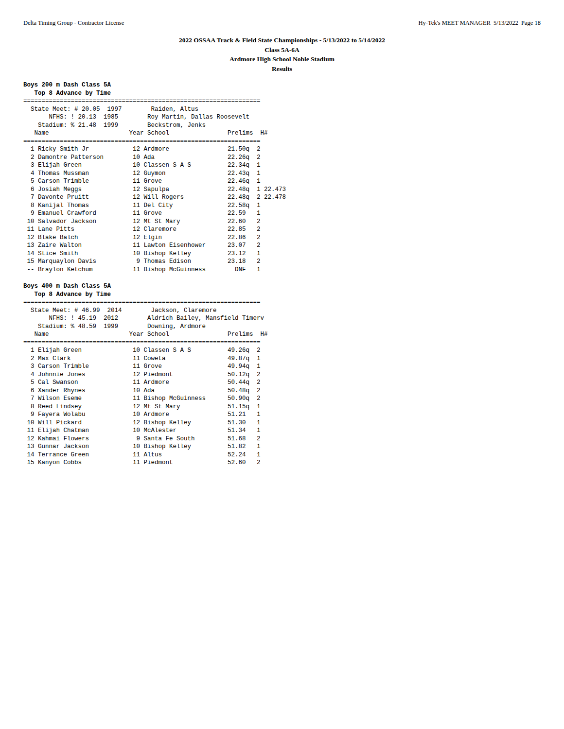Delta Timing Group - Contractor License
Hy-Tek's MEET MANAGER 5/13/2022 Page 18
2022 OSSAA Track & Field State Championships - 5/13/2022 to 5/14/2022 Class 5A-6A Ardmore High School Noble Stadium Results
Boys 200 m Dash Class 5A
   Top 8 Advance by Time
=================================================================
  State Meet: # 20.05  1997        Raiden, Altus
       NFHS: ! 20.13  1985        Roy Martin, Dallas Roosevelt
    Stadium: % 21.48  1999        Beckstrom, Jenks
   Name                      Year School                Prelims  H#
=================================================================
  1 Ricky Smith Jr            12 Ardmore                21.50q  2
  2 Damontre Patterson        10 Ada                    22.26q  2
  3 Elijah Green              10 Classen S A S          22.34q  1
  4 Thomas Mussman            12 Guymon                 22.43q  1
  5 Carson Trimble            11 Grove                  22.46q  1
  6 Josiah Meggs              12 Sapulpa                22.48q  1 22.473
  7 Davonte Pruitt            12 Will Rogers            22.48q  2 22.478
  8 Kanijal Thomas            11 Del City               22.58q  1
  9 Emanuel Crawford          11 Grove                  22.59   1
 10 Salvador Jackson          12 Mt St Mary             22.60   2
 11 Lane Pitts                12 Claremore              22.85   2
 12 Blake Balch               12 Elgin                  22.86   2
 13 Zaire Walton              11 Lawton Eisenhower      23.07   2
 14 Stice Smith               10 Bishop Kelley          23.12   1
 15 Marquaylon Davis           9 Thomas Edison          23.18   2
 -- Braylon Ketchum           11 Bishop McGuinness        DNF   1
Boys 400 m Dash Class 5A
   Top 8 Advance by Time
=================================================================
  State Meet: # 46.99  2014        Jackson, Claremore
       NFHS: ! 45.19  2012        Aldrich Bailey, Mansfield Timerv
    Stadium: % 48.59  1999        Downing, Ardmore
   Name                      Year School                Prelims  H#
=================================================================
  1 Elijah Green              10 Classen S A S          49.26q  2
  2 Max Clark                 11 Coweta                 49.87q  1
  3 Carson Trimble            11 Grove                  49.94q  1
  4 Johnnie Jones             12 Piedmont               50.12q  2
  5 Cal Swanson               11 Ardmore                50.44q  2
  6 Xander Rhynes             10 Ada                    50.48q  2
  7 Wilson Eseme              11 Bishop McGuinness      50.90q  2
  8 Reed Lindsey              12 Mt St Mary             51.15q  1
  9 Fayera Wolabu             10 Ardmore                51.21   1
 10 Will Pickard              12 Bishop Kelley          51.30   1
 11 Elijah Chatman            10 McAlester              51.34   1
 12 Kahmai Flowers             9 Santa Fe South         51.68   2
 13 Gunnar Jackson            10 Bishop Kelley          51.82   1
 14 Terrance Green            11 Altus                  52.24   1
 15 Kanyon Cobbs              11 Piedmont               52.60   2